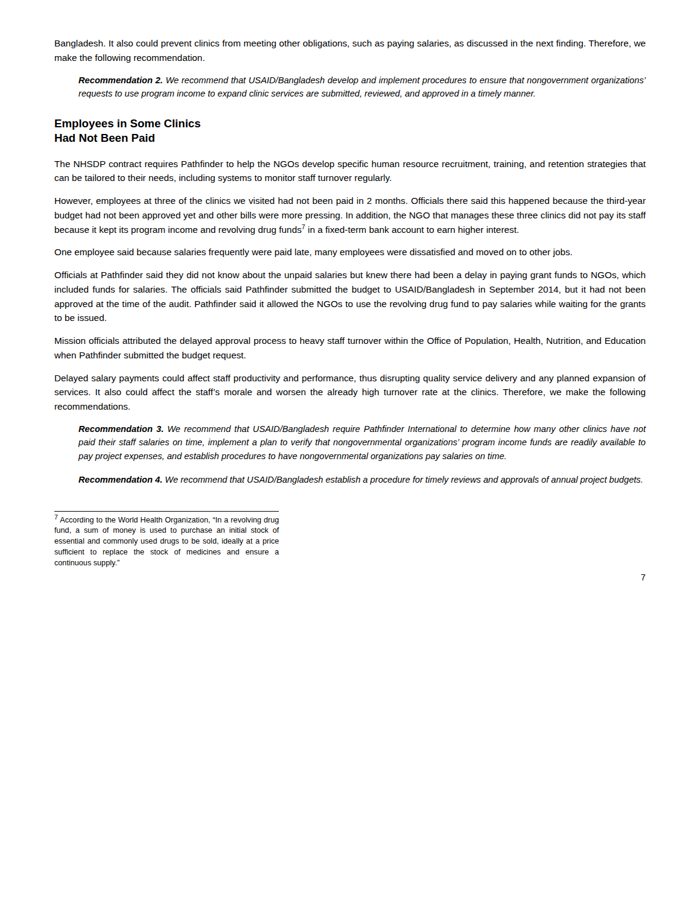Bangladesh. It also could prevent clinics from meeting other obligations, such as paying salaries, as discussed in the next finding. Therefore, we make the following recommendation.
Recommendation 2. We recommend that USAID/Bangladesh develop and implement procedures to ensure that nongovernment organizations’ requests to use program income to expand clinic services are submitted, reviewed, and approved in a timely manner.
Employees in Some Clinics
Had Not Been Paid
The NHSDP contract requires Pathfinder to help the NGOs develop specific human resource recruitment, training, and retention strategies that can be tailored to their needs, including systems to monitor staff turnover regularly.
However, employees at three of the clinics we visited had not been paid in 2 months. Officials there said this happened because the third-year budget had not been approved yet and other bills were more pressing. In addition, the NGO that manages these three clinics did not pay its staff because it kept its program income and revolving drug funds7 in a fixed-term bank account to earn higher interest.
One employee said because salaries frequently were paid late, many employees were dissatisfied and moved on to other jobs.
Officials at Pathfinder said they did not know about the unpaid salaries but knew there had been a delay in paying grant funds to NGOs, which included funds for salaries. The officials said Pathfinder submitted the budget to USAID/Bangladesh in September 2014, but it had not been approved at the time of the audit. Pathfinder said it allowed the NGOs to use the revolving drug fund to pay salaries while waiting for the grants to be issued.
Mission officials attributed the delayed approval process to heavy staff turnover within the Office of Population, Health, Nutrition, and Education when Pathfinder submitted the budget request.
Delayed salary payments could affect staff productivity and performance, thus disrupting quality service delivery and any planned expansion of services. It also could affect the staff’s morale and worsen the already high turnover rate at the clinics. Therefore, we make the following recommendations.
Recommendation 3. We recommend that USAID/Bangladesh require Pathfinder International to determine how many other clinics have not paid their staff salaries on time, implement a plan to verify that nongovernmental organizations’ program income funds are readily available to pay project expenses, and establish procedures to have nongovernmental organizations pay salaries on time.
Recommendation 4. We recommend that USAID/Bangladesh establish a procedure for timely reviews and approvals of annual project budgets.
7 According to the World Health Organization, “In a revolving drug fund, a sum of money is used to purchase an initial stock of essential and commonly used drugs to be sold, ideally at a price sufficient to replace the stock of medicines and ensure a continuous supply.”
7